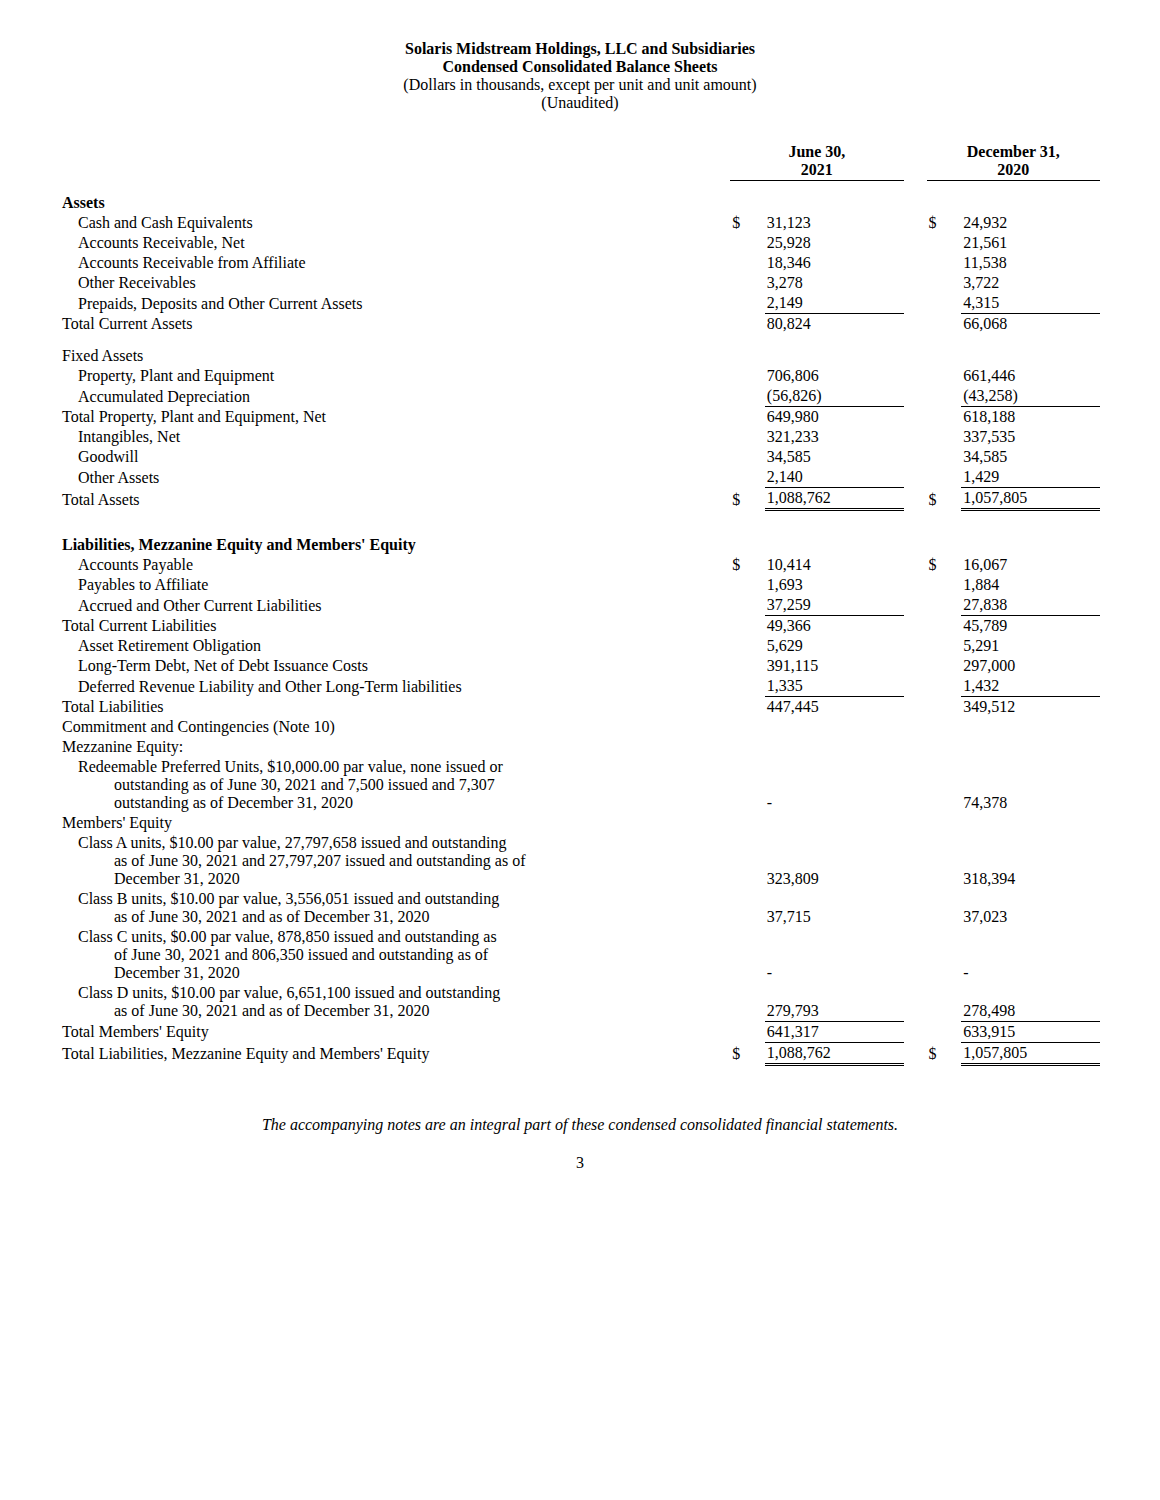Solaris Midstream Holdings, LLC and Subsidiaries
Condensed Consolidated Balance Sheets
(Dollars in thousands, except per unit and unit amount)
(Unaudited)
| | | June 30, 2021 | | December 31, 2020 |
| Assets | | | | | | |
| Cash and Cash Equivalents | | $ | 31,123 | | $ | 24,932 |
| Accounts Receivable, Net | | | 25,928 | | | 21,561 |
| Accounts Receivable from Affiliate | | | 18,346 | | | 11,538 |
| Other Receivables | | | 3,278 | | | 3,722 |
| Prepaids, Deposits and Other Current Assets | | | 2,149 | | | 4,315 |
| Total Current Assets | | | 80,824 | | | 66,068 |
| Fixed Assets | | | | | | |
| Property, Plant and Equipment | | | 706,806 | | | 661,446 |
| Accumulated Depreciation | | | (56,826) | | | (43,258) |
| Total Property, Plant and Equipment, Net | | | 649,980 | | | 618,188 |
| Intangibles, Net | | | 321,233 | | | 337,535 |
| Goodwill | | | 34,585 | | | 34,585 |
| Other Assets | | | 2,140 | | | 1,429 |
| Total Assets | | $ | 1,088,762 | | $ | 1,057,805 |
| Liabilities, Mezzanine Equity and Members' Equity | | | | | | |
| Accounts Payable | | $ | 10,414 | | $ | 16,067 |
| Payables to Affiliate | | | 1,693 | | | 1,884 |
| Accrued and Other Current Liabilities | | | 37,259 | | | 27,838 |
| Total Current Liabilities | | | 49,366 | | | 45,789 |
| Asset Retirement Obligation | | | 5,629 | | | 5,291 |
| Long-Term Debt, Net of Debt Issuance Costs | | | 391,115 | | | 297,000 |
| Deferred Revenue Liability and Other Long-Term liabilities | | | 1,335 | | | 1,432 |
| Total Liabilities | | | 447,445 | | | 349,512 |
| Commitment and Contingencies (Note 10) | | | | | | |
| Mezzanine Equity: | | | | | | |
| Redeemable Preferred Units, $10,000.00 par value, none issued or outstanding as of June 30, 2021 and 7,500 issued and 7,307 outstanding as of December 31, 2020 | | | - | | | 74,378 |
| Members' Equity | | | | | | |
| Class A units, $10.00 par value, 27,797,658 issued and outstanding as of June 30, 2021 and 27,797,207 issued and outstanding as of December 31, 2020 | | | 323,809 | | | 318,394 |
| Class B units, $10.00 par value, 3,556,051 issued and outstanding as of June 30, 2021 and as of December 31, 2020 | | | 37,715 | | | 37,023 |
| Class C units, $0.00 par value, 878,850 issued and outstanding as of June 30, 2021 and 806,350 issued and outstanding as of December 31, 2020 | | | - | | | - |
| Class D units, $10.00 par value, 6,651,100 issued and outstanding as of June 30, 2021 and as of December 31, 2020 | | | 279,793 | | | 278,498 |
| Total Members' Equity | | | 641,317 | | | 633,915 |
| Total Liabilities, Mezzanine Equity and Members' Equity | | $ | 1,088,762 | | $ | 1,057,805 |
The accompanying notes are an integral part of these condensed consolidated financial statements.
3